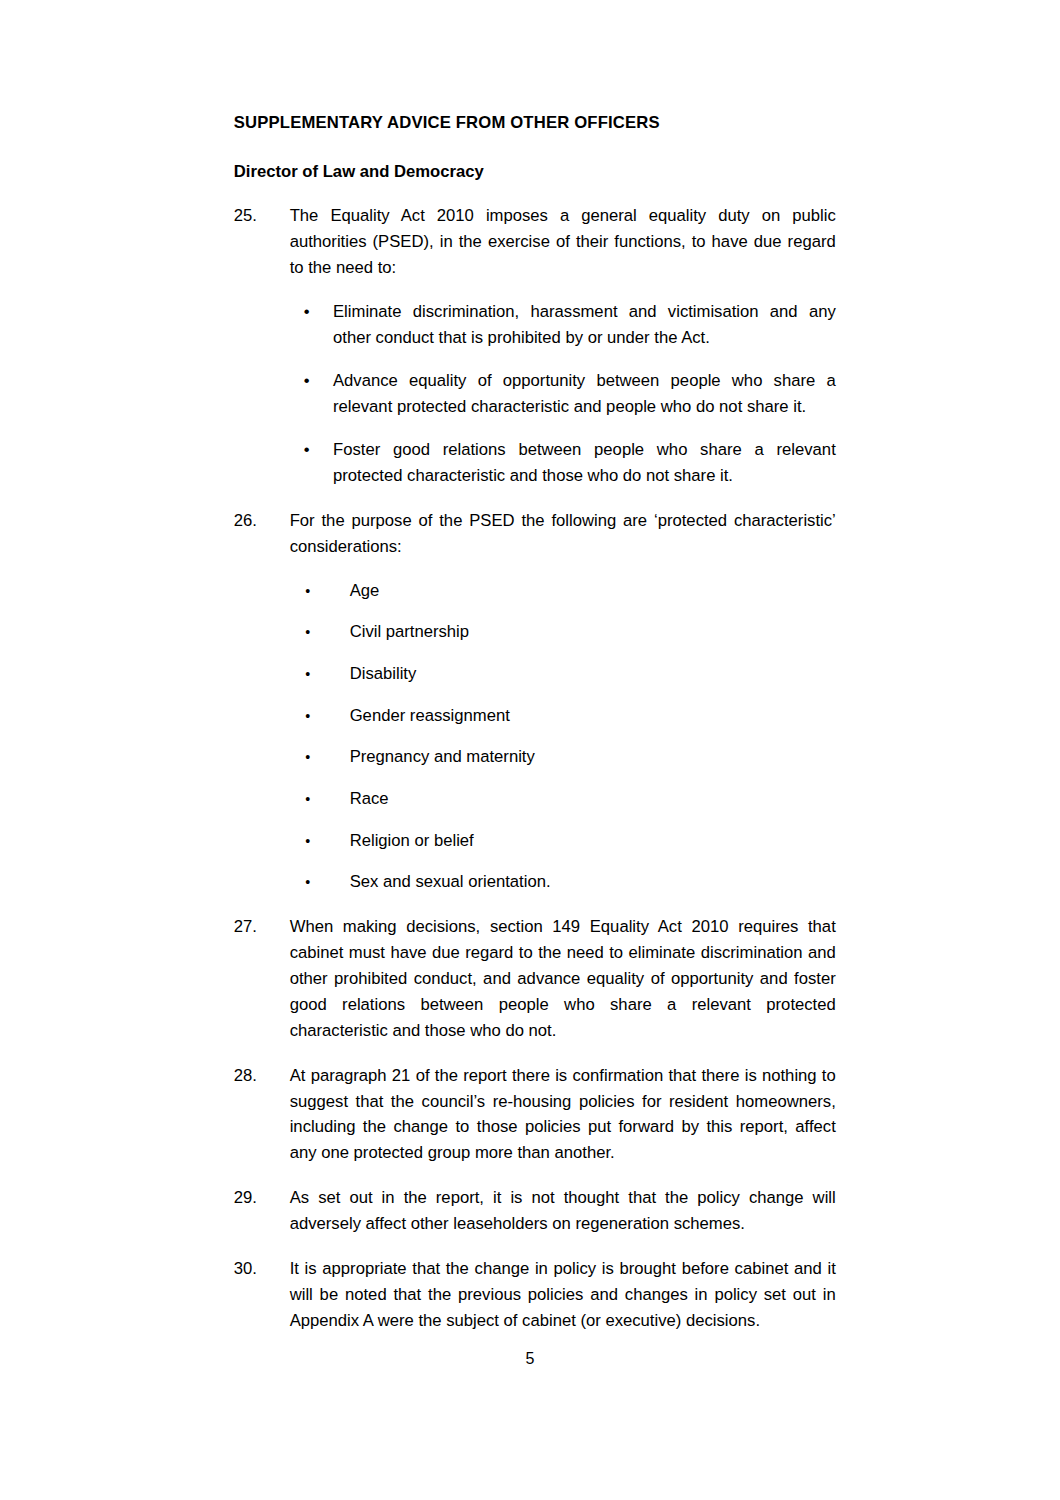SUPPLEMENTARY ADVICE FROM OTHER OFFICERS
Director of Law and Democracy
25.
The Equality Act 2010 imposes a general equality duty on public authorities (PSED), in the exercise of their functions, to have due regard to the need to:
Eliminate discrimination, harassment and victimisation and any other conduct that is prohibited by or under the Act.
Advance equality of opportunity between people who share a relevant protected characteristic and people who do not share it.
Foster good relations between people who share a relevant protected characteristic and those who do not share it.
26.
For the purpose of the PSED the following are ‘protected characteristic’ considerations:
Age
Civil partnership
Disability
Gender reassignment
Pregnancy and maternity
Race
Religion or belief
Sex and sexual orientation.
27. When making decisions, section 149 Equality Act 2010 requires that cabinet must have due regard to the need to eliminate discrimination and other prohibited conduct, and advance equality of opportunity and foster good relations between people who share a relevant protected characteristic and those who do not.
28. At paragraph 21 of the report there is confirmation that there is nothing to suggest that the council’s re-housing policies for resident homeowners, including the change to those policies put forward by this report, affect any one protected group more than another.
29. As set out in the report, it is not thought that the policy change will adversely affect other leaseholders on regeneration schemes.
30. It is appropriate that the change in policy is brought before cabinet and it will be noted that the previous policies and changes in policy set out in Appendix A were the subject of cabinet (or executive) decisions.
5